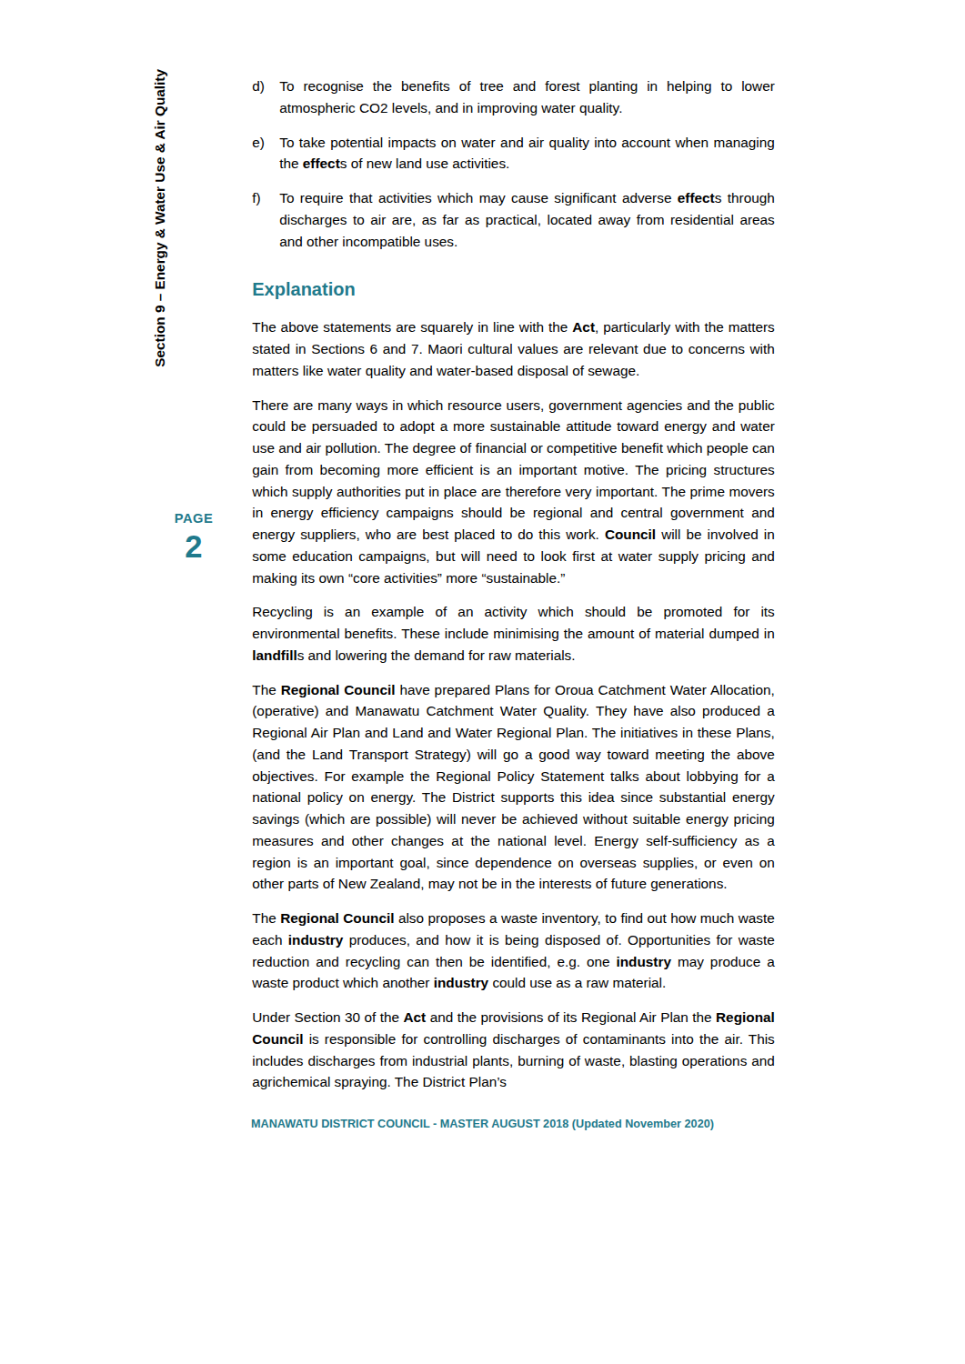Section 9 – Energy & Water Use & Air Quality
PAGE
2
d) To recognise the benefits of tree and forest planting in helping to lower atmospheric CO2 levels, and in improving water quality.
e) To take potential impacts on water and air quality into account when managing the effects of new land use activities.
f) To require that activities which may cause significant adverse effects through discharges to air are, as far as practical, located away from residential areas and other incompatible uses.
Explanation
The above statements are squarely in line with the Act, particularly with the matters stated in Sections 6 and 7. Maori cultural values are relevant due to concerns with matters like water quality and water-based disposal of sewage.
There are many ways in which resource users, government agencies and the public could be persuaded to adopt a more sustainable attitude toward energy and water use and air pollution. The degree of financial or competitive benefit which people can gain from becoming more efficient is an important motive. The pricing structures which supply authorities put in place are therefore very important. The prime movers in energy efficiency campaigns should be regional and central government and energy suppliers, who are best placed to do this work. Council will be involved in some education campaigns, but will need to look first at water supply pricing and making its own “core activities” more “sustainable.”
Recycling is an example of an activity which should be promoted for its environmental benefits. These include minimising the amount of material dumped in landfills and lowering the demand for raw materials.
The Regional Council have prepared Plans for Oroua Catchment Water Allocation, (operative) and Manawatu Catchment Water Quality. They have also produced a Regional Air Plan and Land and Water Regional Plan. The initiatives in these Plans, (and the Land Transport Strategy) will go a good way toward meeting the above objectives. For example the Regional Policy Statement talks about lobbying for a national policy on energy. The District supports this idea since substantial energy savings (which are possible) will never be achieved without suitable energy pricing measures and other changes at the national level. Energy self-sufficiency as a region is an important goal, since dependence on overseas supplies, or even on other parts of New Zealand, may not be in the interests of future generations.
The Regional Council also proposes a waste inventory, to find out how much waste each industry produces, and how it is being disposed of. Opportunities for waste reduction and recycling can then be identified, e.g. one industry may produce a waste product which another industry could use as a raw material.
Under Section 30 of the Act and the provisions of its Regional Air Plan the Regional Council is responsible for controlling discharges of contaminants into the air. This includes discharges from industrial plants, burning of waste, blasting operations and agrichemical spraying. The District Plan’s
MANAWATU DISTRICT COUNCIL - MASTER AUGUST 2018 (Updated November 2020)